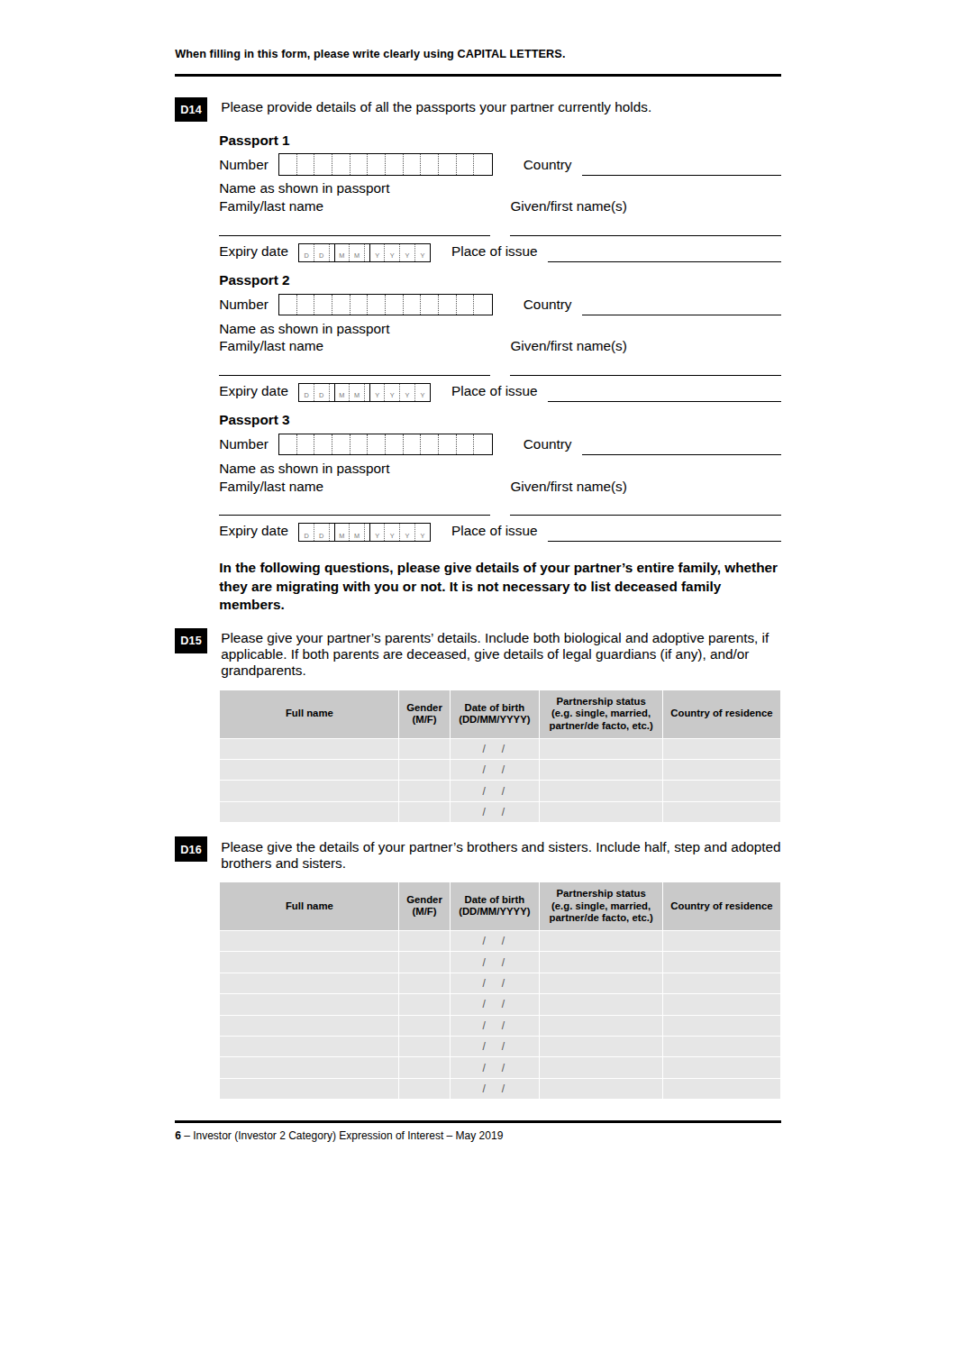When filling in this form, please write clearly using CAPITAL LETTERS.
D14
Please provide details of all the passports your partner currently holds.
Passport 1
Number Country
Name as shown in passport
Family/last name
Given/first name(s)
Expiry date DD MM YYYY Place of issue
Passport 2
Number Country
Name as shown in passport
Family/last name
Given/first name(s)
Expiry date DD MM YYYY Place of issue
Passport 3
Number Country
Name as shown in passport
Family/last name
Given/first name(s)
Expiry date DD MM YYYY Place of issue
In the following questions, please give details of your partner’s entire family, whether they are migrating with you or not. It is not necessary to list deceased family members.
D15
Please give your partner’s parents’ details. Include both biological and adoptive parents, if applicable. If both parents are deceased, give details of legal guardians (if any), and/or grandparents.
| Full name | Gender (M/F) | Date of birth (DD/MM/YYYY) | Partnership status (e.g. single, married, partner/de facto, etc.) | Country of residence |
| --- | --- | --- | --- | --- |
| | | / / | | |
| | | / / | | |
| | | / / | | |
| | | / / | | |
D16
Please give the details of your partner’s brothers and sisters. Include half, step and adopted brothers and sisters.
| Full name | Gender (M/F) | Date of birth (DD/MM/YYYY) | Partnership status (e.g. single, married, partner/de facto, etc.) | Country of residence |
| --- | --- | --- | --- | --- |
| | | / / | | |
| | | / / | | |
| | | / / | | |
| | | / / | | |
| | | / / | | |
| | | / / | | |
| | | / / | | |
| | | / / | | |
6 – Investor (Investor 2 Category) Expression of Interest – May 2019